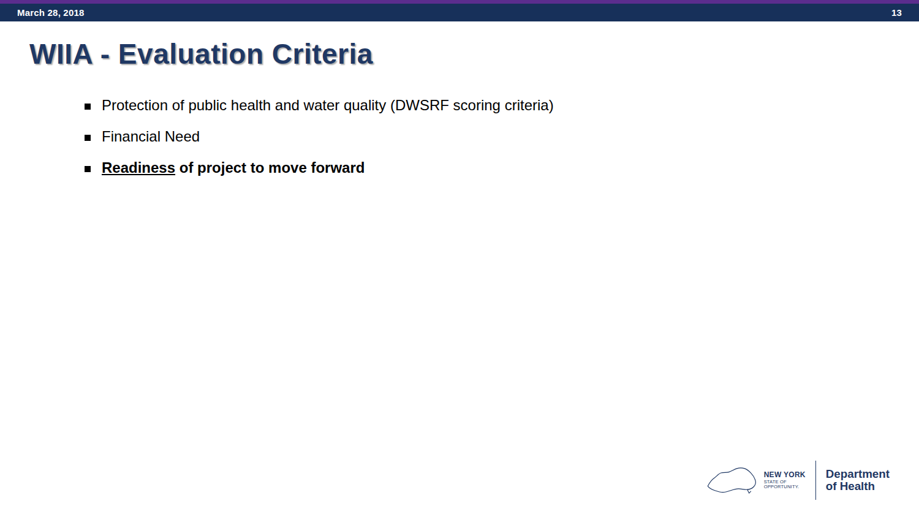March 28, 2018 13
WIIA - Evaluation Criteria
Protection of public health and water quality (DWSRF scoring criteria)
Financial Need
Readiness of project to move forward
NEW YORK STATE OF
OPPORTUNITY.
Department of Health